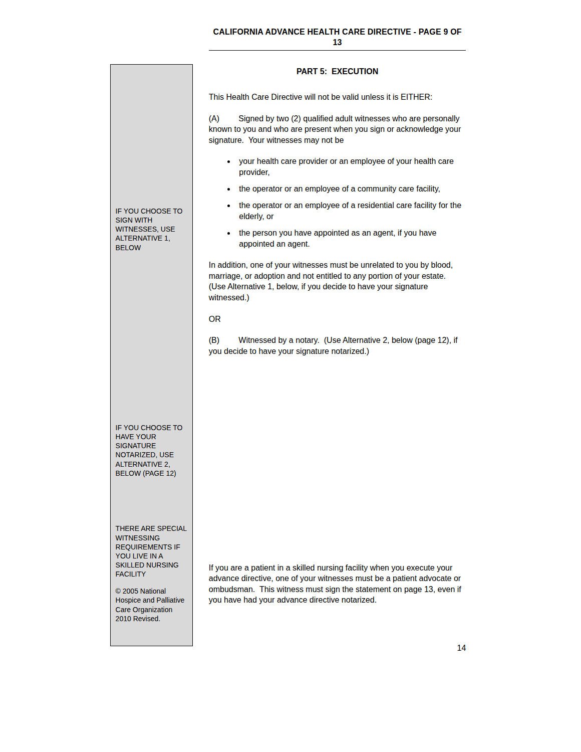CALIFORNIA ADVANCE HEALTH CARE DIRECTIVE - PAGE 9 OF 13
IF YOU CHOOSE TO SIGN WITH WITNESSES, USE ALTERNATIVE 1, BELOW
IF YOU CHOOSE TO HAVE YOUR SIGNATURE NOTARIZED, USE ALTERNATIVE 2, BELOW (PAGE 12)
THERE ARE SPECIAL WITNESSING REQUIREMENTS IF YOU LIVE IN A SKILLED NURSING FACILITY
© 2005 National Hospice and Palliative Care Organization
2010 Revised.
PART 5: EXECUTION
This Health Care Directive will not be valid unless it is EITHER:
(A) Signed by two (2) qualified adult witnesses who are personally known to you and who are present when you sign or acknowledge your signature. Your witnesses may not be
your health care provider or an employee of your health care provider,
the operator or an employee of a community care facility,
the operator or an employee of a residential care facility for the elderly, or
the person you have appointed as an agent, if you have appointed an agent.
In addition, one of your witnesses must be unrelated to you by blood, marriage, or adoption and not entitled to any portion of your estate. (Use Alternative 1, below, if you decide to have your signature witnessed.)
OR
(B) Witnessed by a notary. (Use Alternative 2, below (page 12), if you decide to have your signature notarized.)
If you are a patient in a skilled nursing facility when you execute your advance directive, one of your witnesses must be a patient advocate or ombudsman. This witness must sign the statement on page 13, even if you have had your advance directive notarized.
14